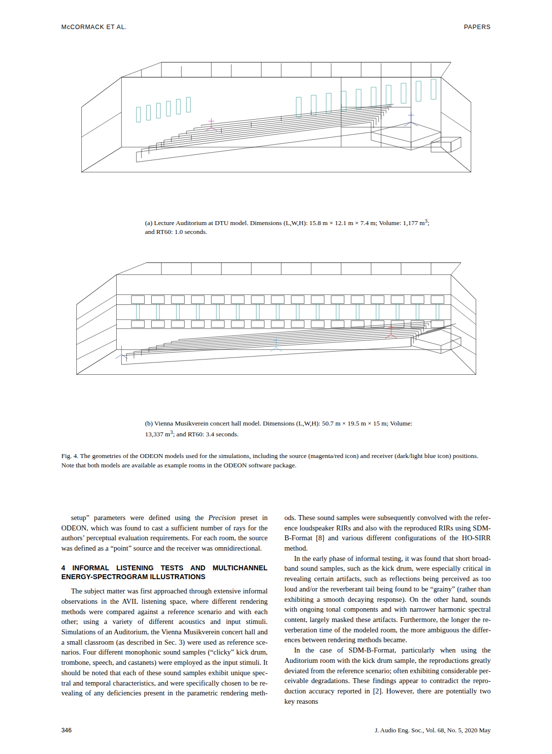McCORMACK ET AL.
PAPERS
(a) Lecture Auditorium at DTU model. Dimensions (L,W,H): 15.8 m × 12.1 m × 7.4 m; Volume: 1,177 m3; and RT60: 1.0 seconds.
(b) Vienna Musikverein concert hall model. Dimensions (L,W,H): 50.7 m × 19.5 m × 15 m; Volume: 13,337 m3; and RT60: 3.4 seconds.
Fig. 4. The geometries of the ODEON models used for the simulations, including the source (magenta/red icon) and receiver (dark/light blue icon) positions. Note that both models are available as example rooms in the ODEON software package.
setup” parameters were defined using the Precision preset in ODEON, which was found to cast a sufficient number of rays for the authors’ perceptual evaluation requirements. For each room, the source was defined as a “point” source and the receiver was omnidirectional.
4 Informal Listening Tests and Multichannel Energy-Spectrogram Illustrations
The subject matter was first approached through extensive informal observations in the AVIL listening space, where different rendering methods were compared against a reference scenario and with each other; using a variety of different acoustics and input stimuli. Simulations of an Auditorium, the Vienna Musikverein concert hall and a small classroom (as described in Sec. 3) were used as reference scenarios. Four different monophonic sound samples (“clicky” kick drum, trombone, speech, and castanets) were employed as the input stimuli. It should be noted that each of these sound samples exhibit unique spectral and temporal characteristics, and were specifically chosen to be revealing of any deficiencies present in the parametric rendering methods. These sound samples were subsequently convolved with the reference loudspeaker RIRs and also with the reproduced RIRs using SDM-B-Format [8] and various different configurations of the HO-SIRR method.
In the early phase of informal testing, it was found that short broad-band sound samples, such as the kick drum, were especially critical in revealing certain artifacts, such as reflections being perceived as too loud and/or the reverberant tail being found to be “grainy” (rather than exhibiting a smooth decaying response). On the other hand, sounds with ongoing tonal components and with narrower harmonic spectral content, largely masked these artifacts. Furthermore, the longer the reverberation time of the modeled room, the more ambiguous the differences between rendering methods became.
In the case of SDM-B-Format, particularly when using the Auditorium room with the kick drum sample, the reproductions greatly deviated from the reference scenario; often exhibiting considerable perceivable degradations. These findings appear to contradict the reproduction accuracy reported in [2]. However, there are potentially two key reasons
346
J. Audio Eng. Soc., Vol. 68, No. 5, 2020 May